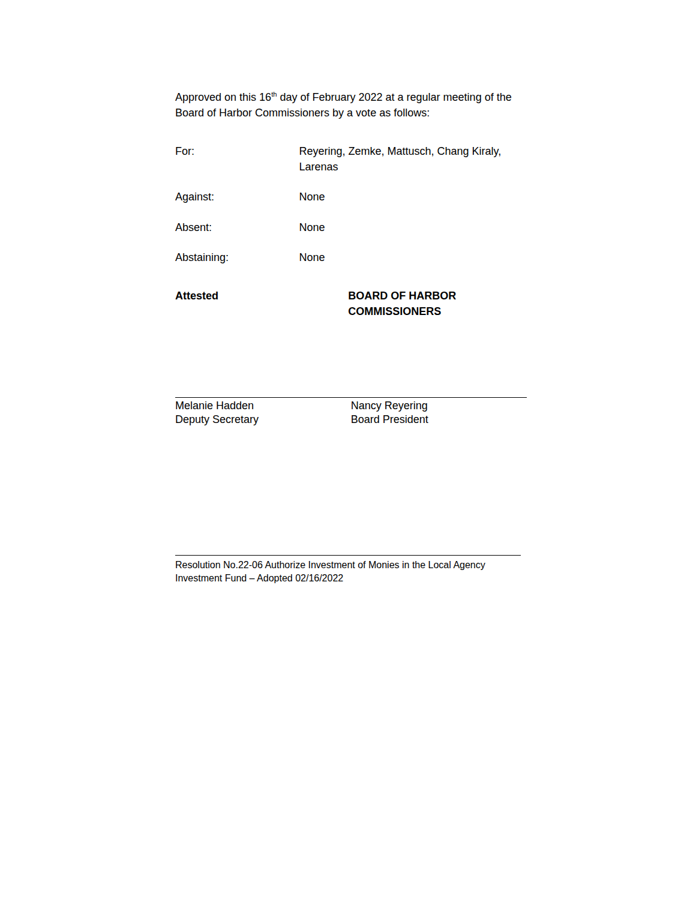Approved on this 16th day of February 2022 at a regular meeting of the Board of Harbor Commissioners by a vote as follows:
| For: | Reyering, Zemke, Mattusch, Chang Kiraly, Larenas |
| Against: | None |
| Absent: | None |
| Abstaining: | None |
Attested
BOARD OF HARBOR COMMISSIONERS
Melanie Hadden
Deputy Secretary
Nancy Reyering
Board President
Resolution No.22-06 Authorize Investment of Monies in the Local Agency Investment Fund – Adopted 02/16/2022